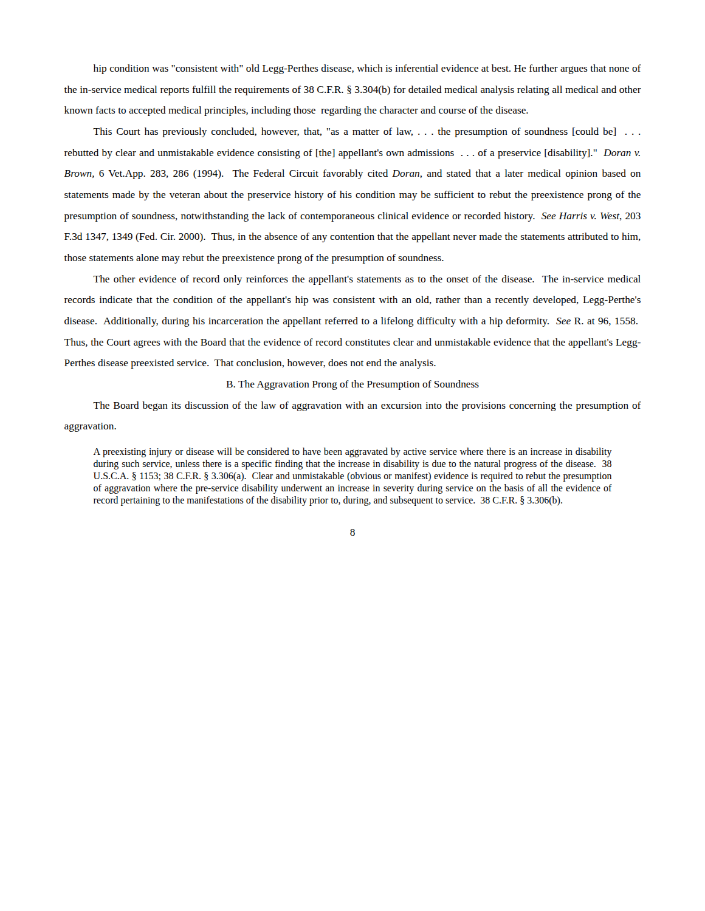hip condition was "consistent with" old Legg-Perthes disease, which is inferential evidence at best. He further argues that none of the in-service medical reports fulfill the requirements of 38 C.F.R. § 3.304(b) for detailed medical analysis relating all medical and other known facts to accepted medical principles, including those regarding the character and course of the disease.
This Court has previously concluded, however, that, "as a matter of law, . . . the presumption of soundness [could be] . . . rebutted by clear and unmistakable evidence consisting of [the] appellant's own admissions . . . of a preservice [disability]." Doran v. Brown, 6 Vet.App. 283, 286 (1994). The Federal Circuit favorably cited Doran, and stated that a later medical opinion based on statements made by the veteran about the preservice history of his condition may be sufficient to rebut the preexistence prong of the presumption of soundness, notwithstanding the lack of contemporaneous clinical evidence or recorded history. See Harris v. West, 203 F.3d 1347, 1349 (Fed. Cir. 2000). Thus, in the absence of any contention that the appellant never made the statements attributed to him, those statements alone may rebut the preexistence prong of the presumption of soundness.
The other evidence of record only reinforces the appellant's statements as to the onset of the disease. The in-service medical records indicate that the condition of the appellant's hip was consistent with an old, rather than a recently developed, Legg-Perthe's disease. Additionally, during his incarceration the appellant referred to a lifelong difficulty with a hip deformity. See R. at 96, 1558. Thus, the Court agrees with the Board that the evidence of record constitutes clear and unmistakable evidence that the appellant's Legg-Perthes disease preexisted service. That conclusion, however, does not end the analysis.
B. The Aggravation Prong of the Presumption of Soundness
The Board began its discussion of the law of aggravation with an excursion into the provisions concerning the presumption of aggravation.
A preexisting injury or disease will be considered to have been aggravated by active service where there is an increase in disability during such service, unless there is a specific finding that the increase in disability is due to the natural progress of the disease. 38 U.S.C.A. § 1153; 38 C.F.R. § 3.306(a). Clear and unmistakable (obvious or manifest) evidence is required to rebut the presumption of aggravation where the pre-service disability underwent an increase in severity during service on the basis of all the evidence of record pertaining to the manifestations of the disability prior to, during, and subsequent to service. 38 C.F.R. § 3.306(b).
8